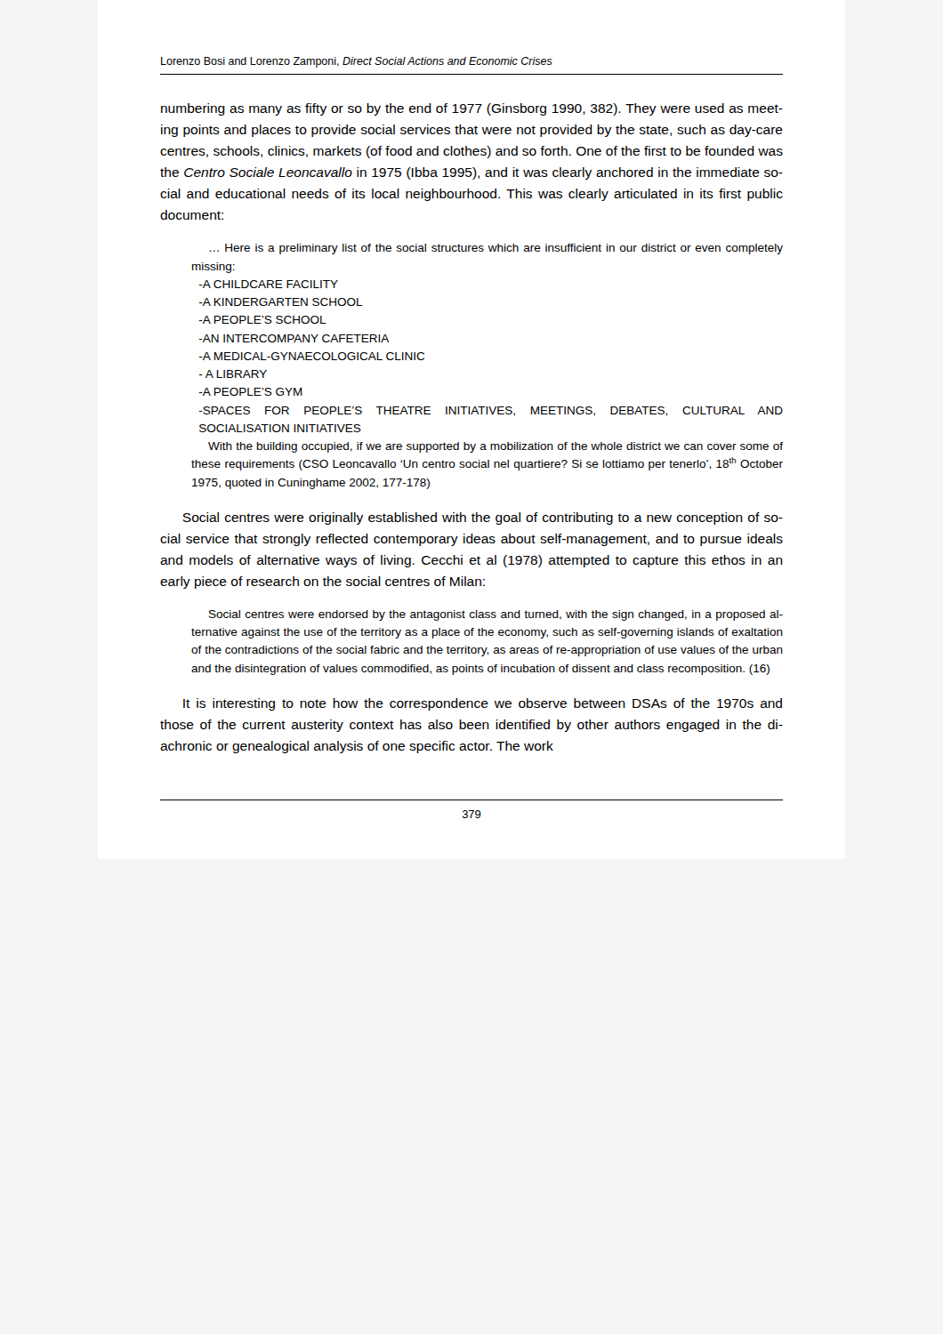Lorenzo Bosi and Lorenzo Zamponi, Direct Social Actions and Economic Crises
numbering as many as fifty or so by the end of 1977 (Ginsborg 1990, 382). They were used as meeting points and places to provide social services that were not provided by the state, such as day-care centres, schools, clinics, markets (of food and clothes) and so forth. One of the first to be founded was the Centro Sociale Leoncavallo in 1975 (Ibba 1995), and it was clearly anchored in the immediate social and educational needs of its local neighbourhood. This was clearly articulated in its first public document:
… Here is a preliminary list of the social structures which are insufficient in our district or even completely missing:
-A CHILDCARE FACILITY
-A KINDERGARTEN SCHOOL
-A PEOPLE’S SCHOOL
-AN INTERCOMPANY CAFETERIA
-A MEDICAL-GYNAECOLOGICAL CLINIC
- A LIBRARY
-A PEOPLE’S GYM
-SPACES FOR PEOPLE’S THEATRE INITIATIVES, MEETINGS, DEBATES, CULTURAL AND SOCIALISATION INITIATIVES
With the building occupied, if we are supported by a mobilization of the whole district we can cover some of these requirements (CSO Leoncavallo ‘Un centro social nel quartiere? Si se lottiamo per tenerlo’, 18th October 1975, quoted in Cuninghame 2002, 177-178)
Social centres were originally established with the goal of contributing to a new conception of social service that strongly reflected contemporary ideas about self-management, and to pursue ideals and models of alternative ways of living. Cecchi et al (1978) attempted to capture this ethos in an early piece of research on the social centres of Milan:
Social centres were endorsed by the antagonist class and turned, with the sign changed, in a proposed alternative against the use of the territory as a place of the economy, such as self-governing islands of exaltation of the contradictions of the social fabric and the territory, as areas of re-appropriation of use values of the urban and the disintegration of values commodified, as points of incubation of dissent and class recomposition. (16)
It is interesting to note how the correspondence we observe between DSAs of the 1970s and those of the current austerity context has also been identified by other authors engaged in the diachronic or genealogical analysis of one specific actor. The work
379